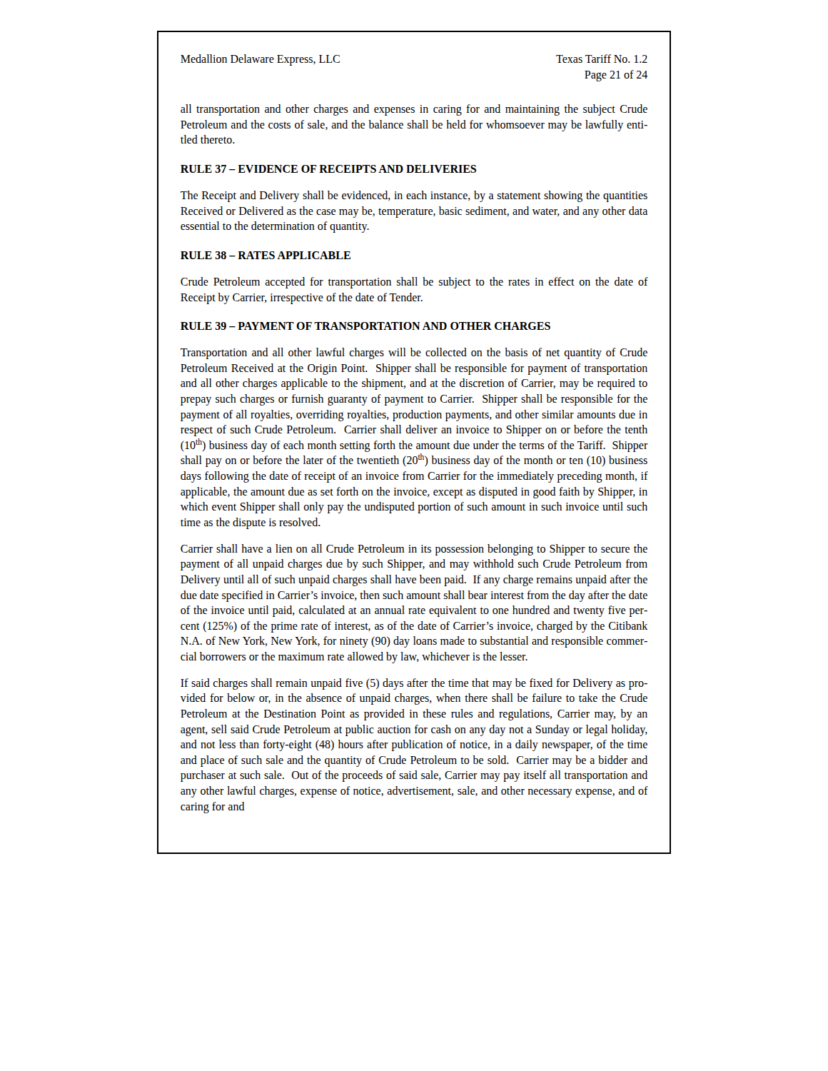Medallion Delaware Express, LLC
Texas Tariff No. 1.2
Page 21 of 24
all transportation and other charges and expenses in caring for and maintaining the subject Crude Petroleum and the costs of sale, and the balance shall be held for whomsoever may be lawfully entitled thereto.
RULE 37 – EVIDENCE OF RECEIPTS AND DELIVERIES
The Receipt and Delivery shall be evidenced, in each instance, by a statement showing the quantities Received or Delivered as the case may be, temperature, basic sediment, and water, and any other data essential to the determination of quantity.
RULE 38 – RATES APPLICABLE
Crude Petroleum accepted for transportation shall be subject to the rates in effect on the date of Receipt by Carrier, irrespective of the date of Tender.
RULE 39 – PAYMENT OF TRANSPORTATION AND OTHER CHARGES
Transportation and all other lawful charges will be collected on the basis of net quantity of Crude Petroleum Received at the Origin Point. Shipper shall be responsible for payment of transportation and all other charges applicable to the shipment, and at the discretion of Carrier, may be required to prepay such charges or furnish guaranty of payment to Carrier. Shipper shall be responsible for the payment of all royalties, overriding royalties, production payments, and other similar amounts due in respect of such Crude Petroleum. Carrier shall deliver an invoice to Shipper on or before the tenth (10th) business day of each month setting forth the amount due under the terms of the Tariff. Shipper shall pay on or before the later of the twentieth (20th) business day of the month or ten (10) business days following the date of receipt of an invoice from Carrier for the immediately preceding month, if applicable, the amount due as set forth on the invoice, except as disputed in good faith by Shipper, in which event Shipper shall only pay the undisputed portion of such amount in such invoice until such time as the dispute is resolved.
Carrier shall have a lien on all Crude Petroleum in its possession belonging to Shipper to secure the payment of all unpaid charges due by such Shipper, and may withhold such Crude Petroleum from Delivery until all of such unpaid charges shall have been paid. If any charge remains unpaid after the due date specified in Carrier’s invoice, then such amount shall bear interest from the day after the date of the invoice until paid, calculated at an annual rate equivalent to one hundred and twenty five percent (125%) of the prime rate of interest, as of the date of Carrier’s invoice, charged by the Citibank N.A. of New York, New York, for ninety (90) day loans made to substantial and responsible commercial borrowers or the maximum rate allowed by law, whichever is the lesser.
If said charges shall remain unpaid five (5) days after the time that may be fixed for Delivery as provided for below or, in the absence of unpaid charges, when there shall be failure to take the Crude Petroleum at the Destination Point as provided in these rules and regulations, Carrier may, by an agent, sell said Crude Petroleum at public auction for cash on any day not a Sunday or legal holiday, and not less than forty-eight (48) hours after publication of notice, in a daily newspaper, of the time and place of such sale and the quantity of Crude Petroleum to be sold. Carrier may be a bidder and purchaser at such sale. Out of the proceeds of said sale, Carrier may pay itself all transportation and any other lawful charges, expense of notice, advertisement, sale, and other necessary expense, and of caring for and